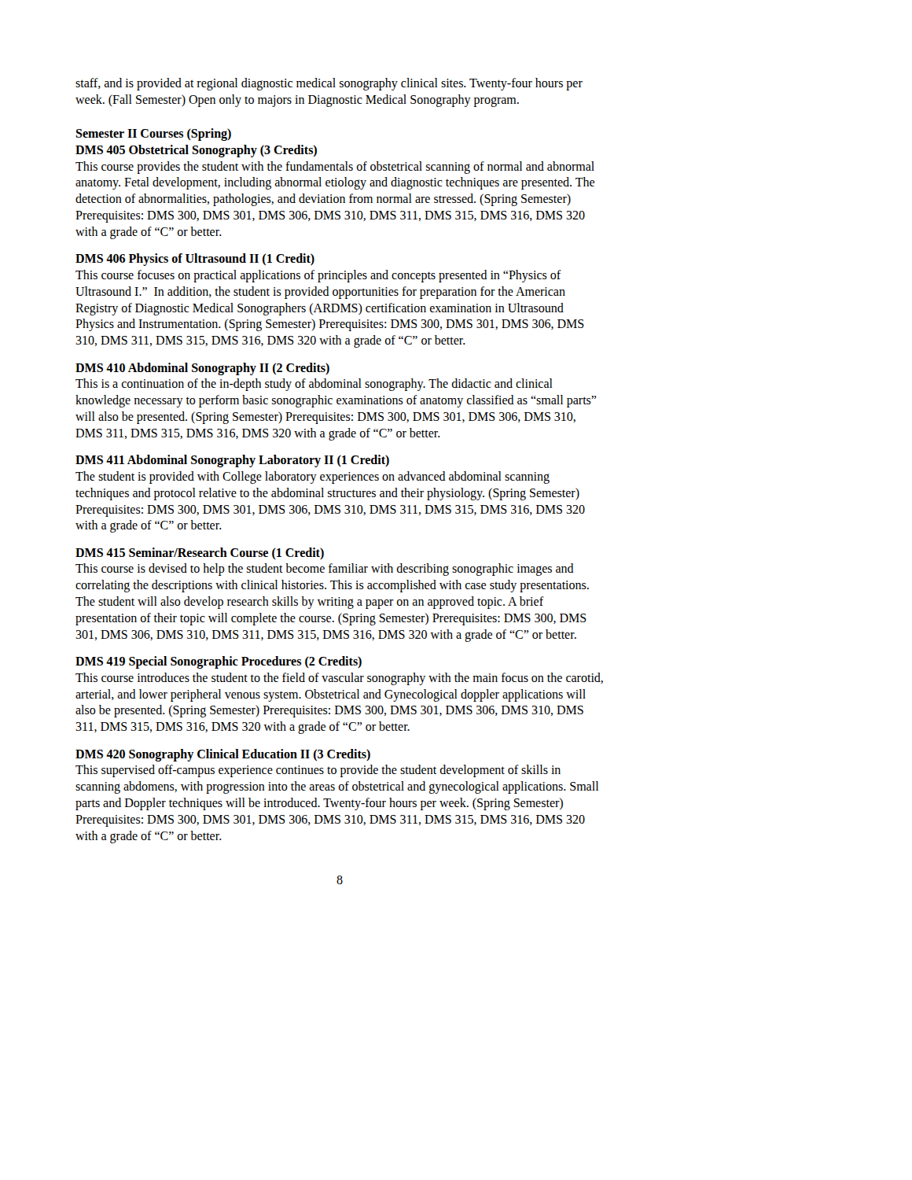staff, and is provided at regional diagnostic medical sonography clinical sites. Twenty-four hours per week. (Fall Semester) Open only to majors in Diagnostic Medical Sonography program.
Semester II Courses (Spring)
DMS 405 Obstetrical Sonography (3 Credits)
This course provides the student with the fundamentals of obstetrical scanning of normal and abnormal anatomy. Fetal development, including abnormal etiology and diagnostic techniques are presented. The detection of abnormalities, pathologies, and deviation from normal are stressed. (Spring Semester) Prerequisites: DMS 300, DMS 301, DMS 306, DMS 310, DMS 311, DMS 315, DMS 316, DMS 320 with a grade of “C” or better.
DMS 406 Physics of Ultrasound II (1 Credit)
This course focuses on practical applications of principles and concepts presented in “Physics of Ultrasound I.” In addition, the student is provided opportunities for preparation for the American Registry of Diagnostic Medical Sonographers (ARDMS) certification examination in Ultrasound Physics and Instrumentation. (Spring Semester) Prerequisites: DMS 300, DMS 301, DMS 306, DMS 310, DMS 311, DMS 315, DMS 316, DMS 320 with a grade of “C” or better.
DMS 410 Abdominal Sonography II (2 Credits)
This is a continuation of the in-depth study of abdominal sonography. The didactic and clinical knowledge necessary to perform basic sonographic examinations of anatomy classified as “small parts” will also be presented. (Spring Semester) Prerequisites: DMS 300, DMS 301, DMS 306, DMS 310, DMS 311, DMS 315, DMS 316, DMS 320 with a grade of “C” or better.
DMS 411 Abdominal Sonography Laboratory II (1 Credit)
The student is provided with College laboratory experiences on advanced abdominal scanning techniques and protocol relative to the abdominal structures and their physiology. (Spring Semester) Prerequisites: DMS 300, DMS 301, DMS 306, DMS 310, DMS 311, DMS 315, DMS 316, DMS 320 with a grade of “C” or better.
DMS 415 Seminar/Research Course (1 Credit)
This course is devised to help the student become familiar with describing sonographic images and correlating the descriptions with clinical histories. This is accomplished with case study presentations. The student will also develop research skills by writing a paper on an approved topic. A brief presentation of their topic will complete the course. (Spring Semester) Prerequisites: DMS 300, DMS 301, DMS 306, DMS 310, DMS 311, DMS 315, DMS 316, DMS 320 with a grade of “C” or better.
DMS 419 Special Sonographic Procedures (2 Credits)
This course introduces the student to the field of vascular sonography with the main focus on the carotid, arterial, and lower peripheral venous system. Obstetrical and Gynecological doppler applications will also be presented. (Spring Semester) Prerequisites: DMS 300, DMS 301, DMS 306, DMS 310, DMS 311, DMS 315, DMS 316, DMS 320 with a grade of “C” or better.
DMS 420 Sonography Clinical Education II (3 Credits)
This supervised off-campus experience continues to provide the student development of skills in scanning abdomens, with progression into the areas of obstetrical and gynecological applications. Small parts and Doppler techniques will be introduced. Twenty-four hours per week. (Spring Semester) Prerequisites: DMS 300, DMS 301, DMS 306, DMS 310, DMS 311, DMS 315, DMS 316, DMS 320 with a grade of “C” or better.
8